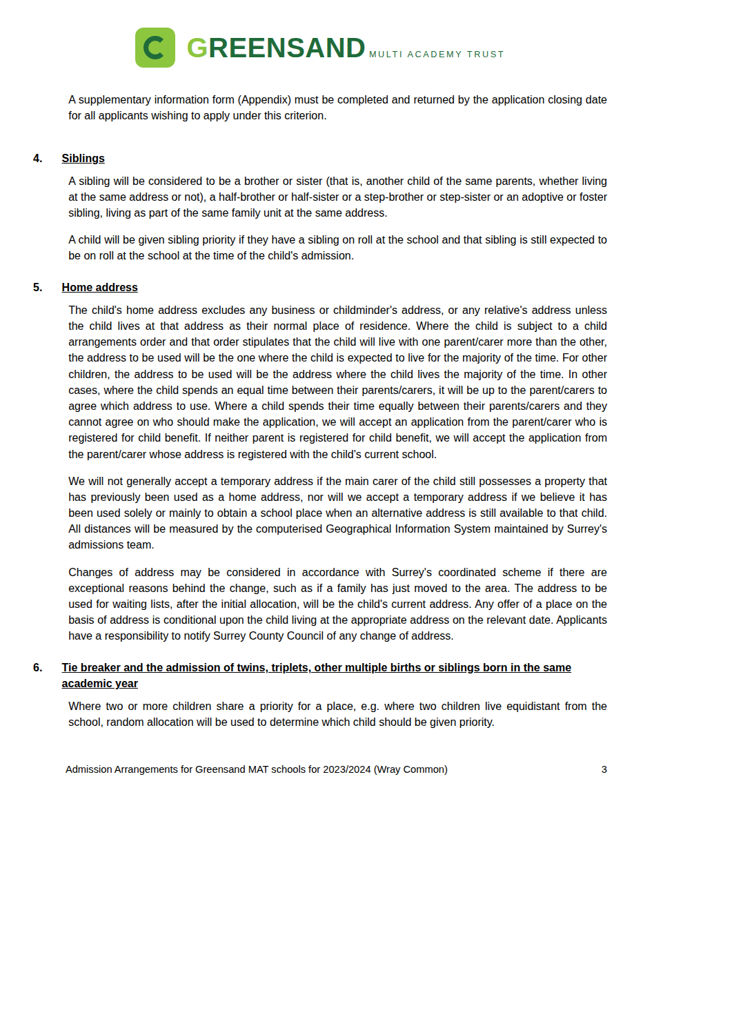GREENSAND MULTI ACADEMY TRUST
A supplementary information form (Appendix) must be completed and returned by the application closing date for all applicants wishing to apply under this criterion.
4.
Siblings
A sibling will be considered to be a brother or sister (that is, another child of the same parents, whether living at the same address or not), a half-brother or half-sister or a step-brother or step-sister or an adoptive or foster sibling, living as part of the same family unit at the same address.
A child will be given sibling priority if they have a sibling on roll at the school and that sibling is still expected to be on roll at the school at the time of the child's admission.
5.
Home address
The child's home address excludes any business or childminder's address, or any relative's address unless the child lives at that address as their normal place of residence. Where the child is subject to a child arrangements order and that order stipulates that the child will live with one parent/carer more than the other, the address to be used will be the one where the child is expected to live for the majority of the time. For other children, the address to be used will be the address where the child lives the majority of the time. In other cases, where the child spends an equal time between their parents/carers, it will be up to the parent/carers to agree which address to use. Where a child spends their time equally between their parents/carers and they cannot agree on who should make the application, we will accept an application from the parent/carer who is registered for child benefit. If neither parent is registered for child benefit, we will accept the application from the parent/carer whose address is registered with the child's current school.
We will not generally accept a temporary address if the main carer of the child still possesses a property that has previously been used as a home address, nor will we accept a temporary address if we believe it has been used solely or mainly to obtain a school place when an alternative address is still available to that child. All distances will be measured by the computerised Geographical Information System maintained by Surrey's admissions team.
Changes of address may be considered in accordance with Surrey's coordinated scheme if there are exceptional reasons behind the change, such as if a family has just moved to the area. The address to be used for waiting lists, after the initial allocation, will be the child's current address. Any offer of a place on the basis of address is conditional upon the child living at the appropriate address on the relevant date. Applicants have a responsibility to notify Surrey County Council of any change of address.
6.
Tie breaker and the admission of twins, triplets, other multiple births or siblings born in the same academic year
Where two or more children share a priority for a place, e.g. where two children live equidistant from the school, random allocation will be used to determine which child should be given priority.
Admission Arrangements for Greensand MAT schools for 2023/2024 (Wray Common) 3